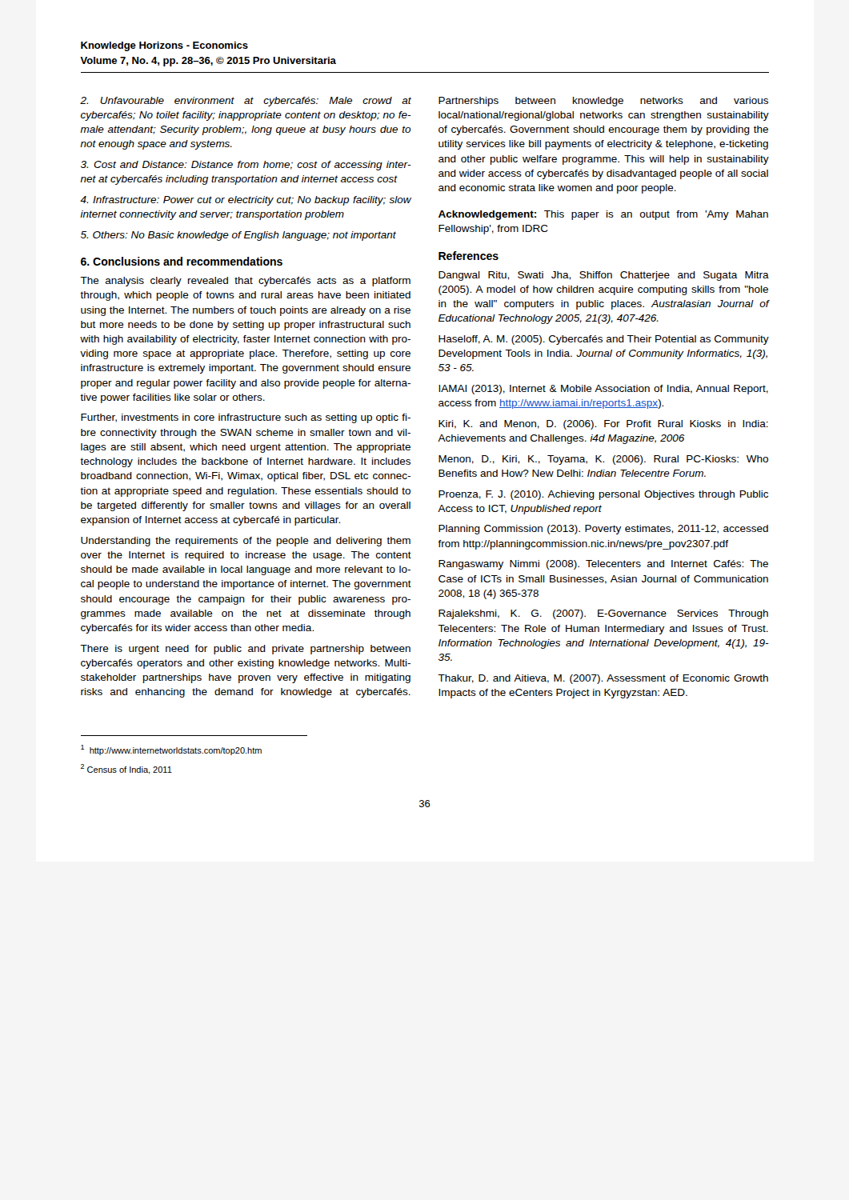Knowledge Horizons - Economics
Volume 7, No. 4, pp. 28–36, © 2015 Pro Universitaria
2. Unfavourable environment at cybercafés: Male crowd at cybercafés; No toilet facility; inappropriate content on desktop; no female attendant; Security problem;, long queue at busy hours due to not enough space and systems.
3. Cost and Distance: Distance from home; cost of accessing internet at cybercafés including transportation and internet access cost
4. Infrastructure: Power cut or electricity cut; No backup facility; slow internet connectivity and server; transportation problem
5. Others: No Basic knowledge of English language; not important
6. Conclusions and recommendations
The analysis clearly revealed that cybercafés acts as a platform through, which people of towns and rural areas have been initiated using the Internet. The numbers of touch points are already on a rise but more needs to be done by setting up proper infrastructural such with high availability of electricity, faster Internet connection with providing more space at appropriate place. Therefore, setting up core infrastructure is extremely important. The government should ensure proper and regular power facility and also provide people for alternative power facilities like solar or others.
Further, investments in core infrastructure such as setting up optic fibre connectivity through the SWAN scheme in smaller town and villages are still absent, which need urgent attention. The appropriate technology includes the backbone of Internet hardware. It includes broadband connection, Wi-Fi, Wimax, optical fiber, DSL etc connection at appropriate speed and regulation. These essentials should to be targeted differently for smaller towns and villages for an overall expansion of Internet access at cybercafé in particular.
Understanding the requirements of the people and delivering them over the Internet is required to increase the usage. The content should be made available in local language and more relevant to local people to understand the importance of internet. The government should encourage the campaign for their public awareness programmes made available on the net at disseminate through cybercafés for its wider access than other media.
There is urgent need for public and private partnership between cybercafés operators and other existing knowledge networks. Multi-stakeholder partnerships have proven very effective in mitigating risks and enhancing the demand for knowledge at cybercafés. Partnerships between knowledge networks and various local/national/regional/global networks can strengthen sustainability of cybercafés. Government should encourage them by providing the utility services like bill payments of electricity & telephone, e-ticketing and other public welfare programme. This will help in sustainability and wider access of cybercafés by disadvantaged people of all social and economic strata like women and poor people.
Acknowledgement: This paper is an output from 'Amy Mahan Fellowship', from IDRC
References
Dangwal Ritu, Swati Jha, Shiffon Chatterjee and Sugata Mitra (2005). A model of how children acquire computing skills from "hole in the wall" computers in public places. Australasian Journal of Educational Technology 2005, 21(3), 407-426.
Haseloff, A. M. (2005). Cybercafés and Their Potential as Community Development Tools in India. Journal of Community Informatics, 1(3), 53 - 65.
IAMAI (2013), Internet & Mobile Association of India, Annual Report, access from http://www.iamai.in/reports1.aspx).
Kiri, K. and Menon, D. (2006). For Profit Rural Kiosks in India: Achievements and Challenges. i4d Magazine, 2006
Menon, D., Kiri, K., Toyama, K. (2006). Rural PC-Kiosks: Who Benefits and How? New Delhi: Indian Telecentre Forum.
Proenza, F. J. (2010). Achieving personal Objectives through Public Access to ICT, Unpublished report
Planning Commission (2013). Poverty estimates, 2011-12, accessed from http://planningcommission.nic.in/news/pre_pov2307.pdf
Rangaswamy Nimmi (2008). Telecenters and Internet Cafés: The Case of ICTs in Small Businesses, Asian Journal of Communication 2008, 18 (4) 365-378
Rajalekshmi, K. G. (2007). E-Governance Services Through Telecenters: The Role of Human Intermediary and Issues of Trust. Information Technologies and International Development, 4(1), 19-35.
Thakur, D. and Aitieva, M. (2007). Assessment of Economic Growth Impacts of the eCenters Project in Kyrgyzstan: AED.
1 http://www.internetworldstats.com/top20.htm
2 Census of India, 2011
36